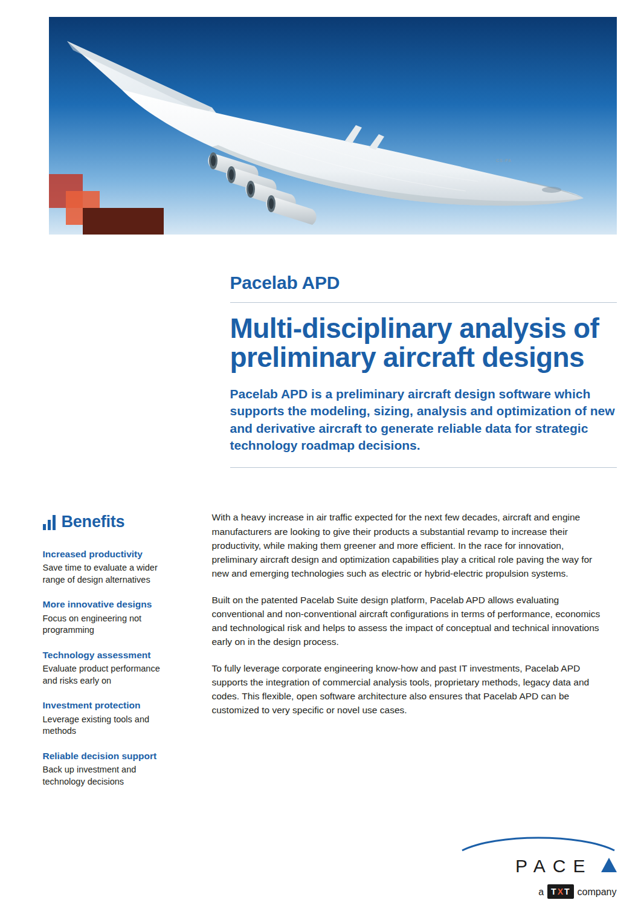CS-PA
APD
Pacelab APD
Multi-disciplinary analysis of preliminary aircraft designs
Pacelab APD is a preliminary aircraft design software which supports the modeling, sizing, analysis and optimization of new and derivative aircraft to generate reliable data for strategic technology roadmap decisions.
Benefits
Increased productivity
Save time to evaluate a wider range of design alternatives
More innovative designs
Focus on engineering not programming
Technology assessment
Evaluate product performance and risks early on
Investment protection
Leverage existing tools and methods
Reliable decision support
Back up investment and technology decisions
With a heavy increase in air traffic expected for the next few decades, aircraft and engine manufacturers are looking to give their products a substantial revamp to increase their productivity, while making them greener and more efficient. In the race for innovation, preliminary aircraft design and optimization capabilities play a critical role paving the way for new and emerging technologies such as electric or hybrid-electric propulsion systems.
Built on the patented Pacelab Suite design platform, Pacelab APD allows evaluating conventional and non-conventional aircraft configurations in terms of performance, economics and technological risk and helps to assess the impact of conceptual and technical innovations early on in the design process.
To fully leverage corporate engineering know-how and past IT investments, Pacelab APD supports the integration of commercial analysis tools, proprietary methods, legacy data and codes. This flexible, open software architecture also ensures that Pacelab APD can be customized to very specific or novel use cases.
PACE
a TXT company